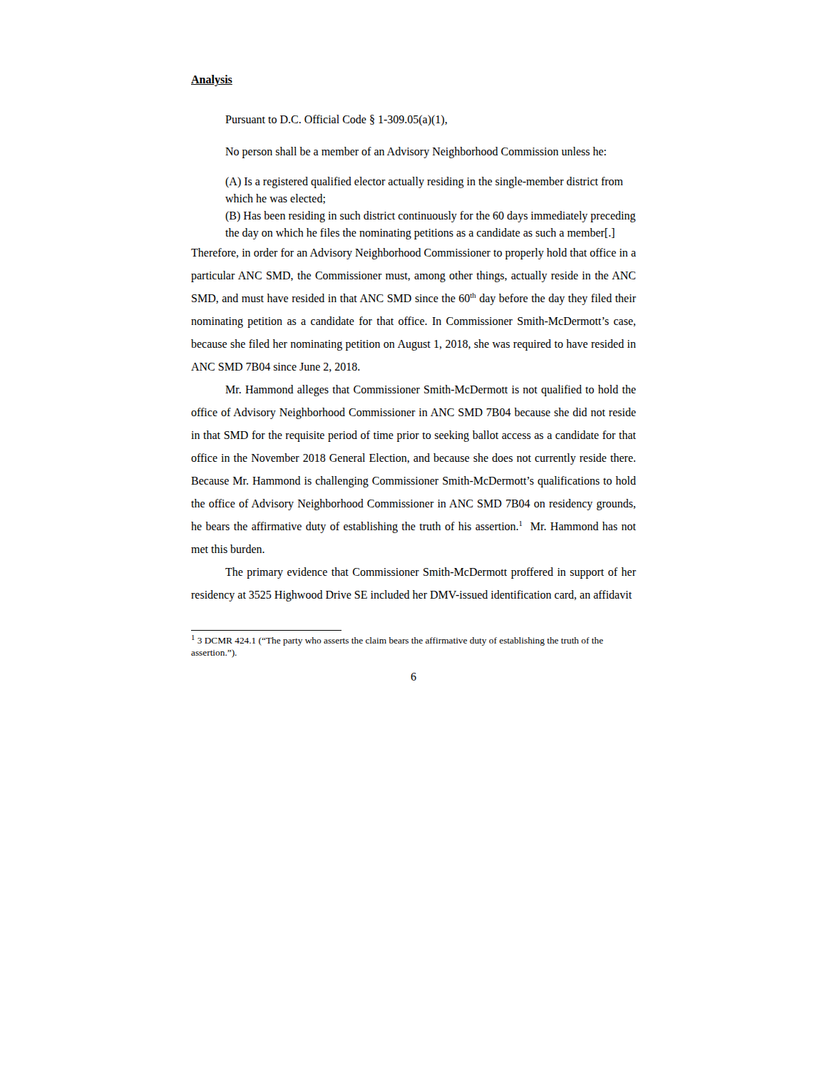Analysis
Pursuant to D.C. Official Code § 1-309.05(a)(1),
No person shall be a member of an Advisory Neighborhood Commission unless he:
(A) Is a registered qualified elector actually residing in the single-member district from which he was elected;
(B) Has been residing in such district continuously for the 60 days immediately preceding the day on which he files the nominating petitions as a candidate as such a member[.]
Therefore, in order for an Advisory Neighborhood Commissioner to properly hold that office in a particular ANC SMD, the Commissioner must, among other things, actually reside in the ANC SMD, and must have resided in that ANC SMD since the 60th day before the day they filed their nominating petition as a candidate for that office. In Commissioner Smith-McDermott’s case, because she filed her nominating petition on August 1, 2018, she was required to have resided in ANC SMD 7B04 since June 2, 2018.
Mr. Hammond alleges that Commissioner Smith-McDermott is not qualified to hold the office of Advisory Neighborhood Commissioner in ANC SMD 7B04 because she did not reside in that SMD for the requisite period of time prior to seeking ballot access as a candidate for that office in the November 2018 General Election, and because she does not currently reside there. Because Mr. Hammond is challenging Commissioner Smith-McDermott’s qualifications to hold the office of Advisory Neighborhood Commissioner in ANC SMD 7B04 on residency grounds, he bears the affirmative duty of establishing the truth of his assertion.1 Mr. Hammond has not met this burden.
The primary evidence that Commissioner Smith-McDermott proffered in support of her residency at 3525 Highwood Drive SE included her DMV-issued identification card, an affidavit
1 3 DCMR 424.1 (“The party who asserts the claim bears the affirmative duty of establishing the truth of the assertion.”).
6